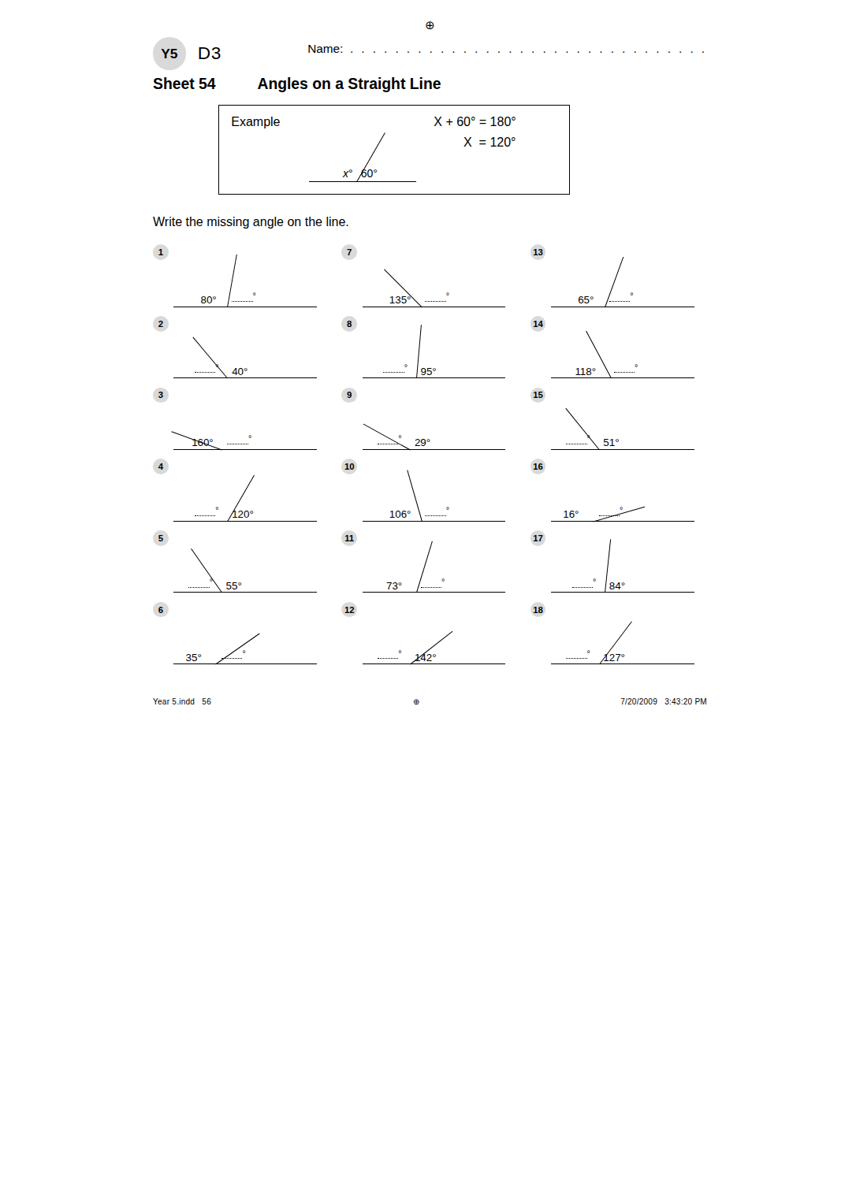⊕
Y5
D3
Name: . . . . . . . . . . . . . . . . . . . . . . . . . . . . . . . .
Sheet 54
Angles on a Straight Line
Example
X + 60° = 180°
X = 120°
x°
60°
Write the missing angle on the line.
1
80°
°
7
135°
°
13
65°
°
2
°
40°
8
°
95°
14
118°
°
3
160°
°
9
°
29°
15
°
51°
4
°
120°
10
106°
°
16
16°
°
5
°
55°
11
73°
°
17
°
84°
6
35°
°
12
°
142°
18
°
127°
Year 5.indd 56
⊕
7/20/2009 3:43:20 PM